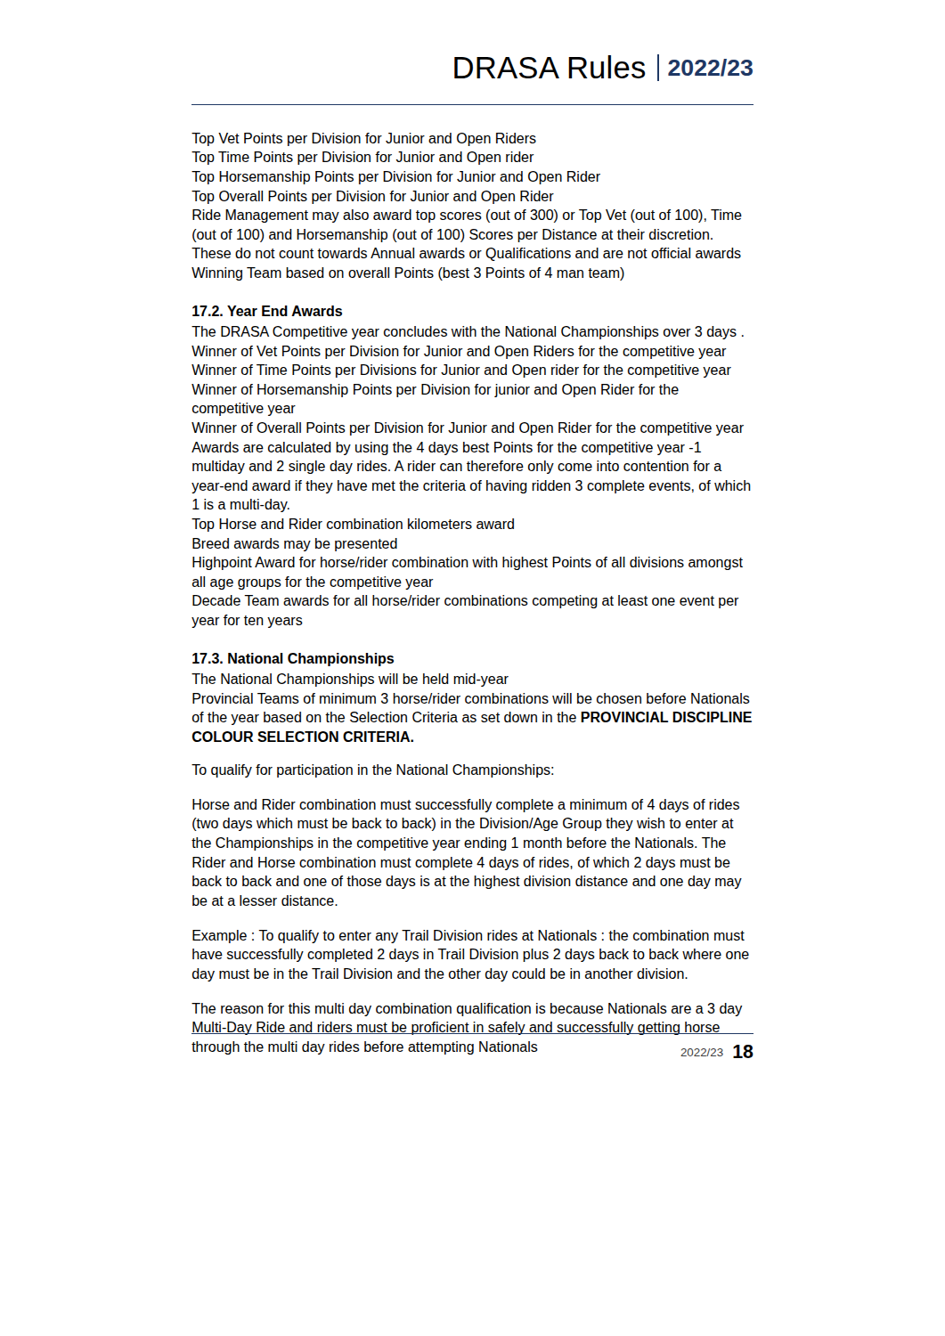DRASA Rules 2022/23
Top Vet Points per Division for Junior and Open Riders
Top Time Points per Division for Junior and Open rider
Top Horsemanship Points per Division for Junior and Open Rider
Top Overall Points per Division for Junior and Open Rider
Ride Management may also award top scores (out of 300) or Top Vet (out of 100), Time (out of 100) and Horsemanship (out of 100) Scores per Distance at their discretion. These do not count towards Annual awards or Qualifications and are not official awards
Winning Team based on overall Points (best 3 Points of 4 man team)
17.2. Year End Awards
The DRASA Competitive year concludes with the National Championships over 3 days .
Winner of Vet Points per Division for Junior and Open Riders for the competitive year
Winner of Time Points per Divisions for Junior and Open rider for the competitive year
Winner of Horsemanship Points per Division for junior and Open Rider for the competitive year
Winner of Overall Points per Division for Junior and Open Rider for the competitive year
Awards are calculated by using the 4 days best Points for the competitive year -1 multiday and 2 single day rides. A rider can therefore only come into contention for a year-end award if they have met the criteria of having ridden 3 complete events, of which 1 is a multi-day.
Top Horse and Rider combination kilometers award
Breed awards may be presented
Highpoint Award for horse/rider combination with highest Points of all divisions amongst all age groups for the competitive year
Decade Team awards for all horse/rider combinations competing at least one event per year for ten years
17.3. National Championships
The National Championships will be held mid-year
Provincial Teams of minimum 3 horse/rider combinations will be chosen before Nationals of the year based on the Selection Criteria as set down in the PROVINCIAL DISCIPLINE COLOUR SELECTION CRITERIA.
To qualify for participation in the National Championships:
Horse and Rider combination must successfully complete a minimum of 4 days of rides (two days which must be back to back) in the Division/Age Group they wish to enter at the Championships in the competitive year ending 1 month before the Nationals. The Rider and Horse combination must complete 4 days of rides, of which 2 days must be back to back and one of those days is at the highest division distance and one day may be at a lesser distance.
Example : To qualify to enter any Trail Division rides at Nationals : the combination must have successfully completed 2 days in Trail Division plus 2 days back to back where one day must be in the Trail Division and the other day could be in another division.
The reason for this multi day combination qualification is because Nationals are a 3 day Multi-Day Ride and riders must be proficient in safely and successfully getting horse through the multi day rides before attempting Nationals
2022/23 18